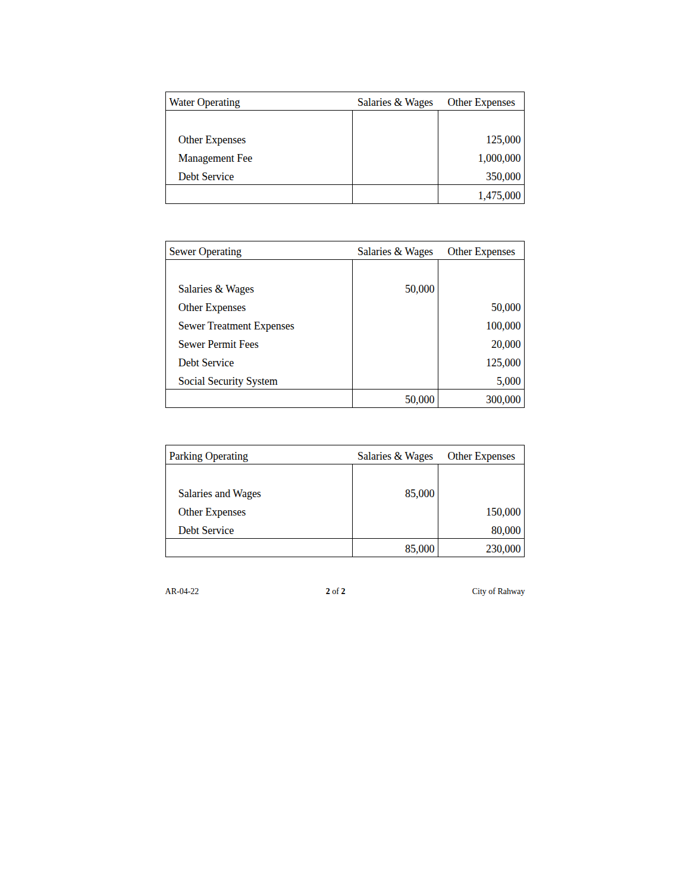| Water Operating | Salaries & Wages | Other Expenses |
| Other Expenses | | 125,000 |
| Management Fee | | 1,000,000 |
| Debt Service | | 350,000 |
| | | 1,475,000 |
| Sewer Operating | Salaries & Wages | Other Expenses |
| Salaries & Wages | 50,000 | |
| Other Expenses | | 50,000 |
| Sewer Treatment Expenses | | 100,000 |
| Sewer Permit Fees | | 20,000 |
| Debt Service | | 125,000 |
| Social Security System | | 5,000 |
| | 50,000 | 300,000 |
| Parking Operating | Salaries & Wages | Other Expenses |
| Salaries and Wages | 85,000 | |
| Other Expenses | | 150,000 |
| Debt Service | | 80,000 |
| | 85,000 | 230,000 |
AR-04-22
2 of 2
City of Rahway